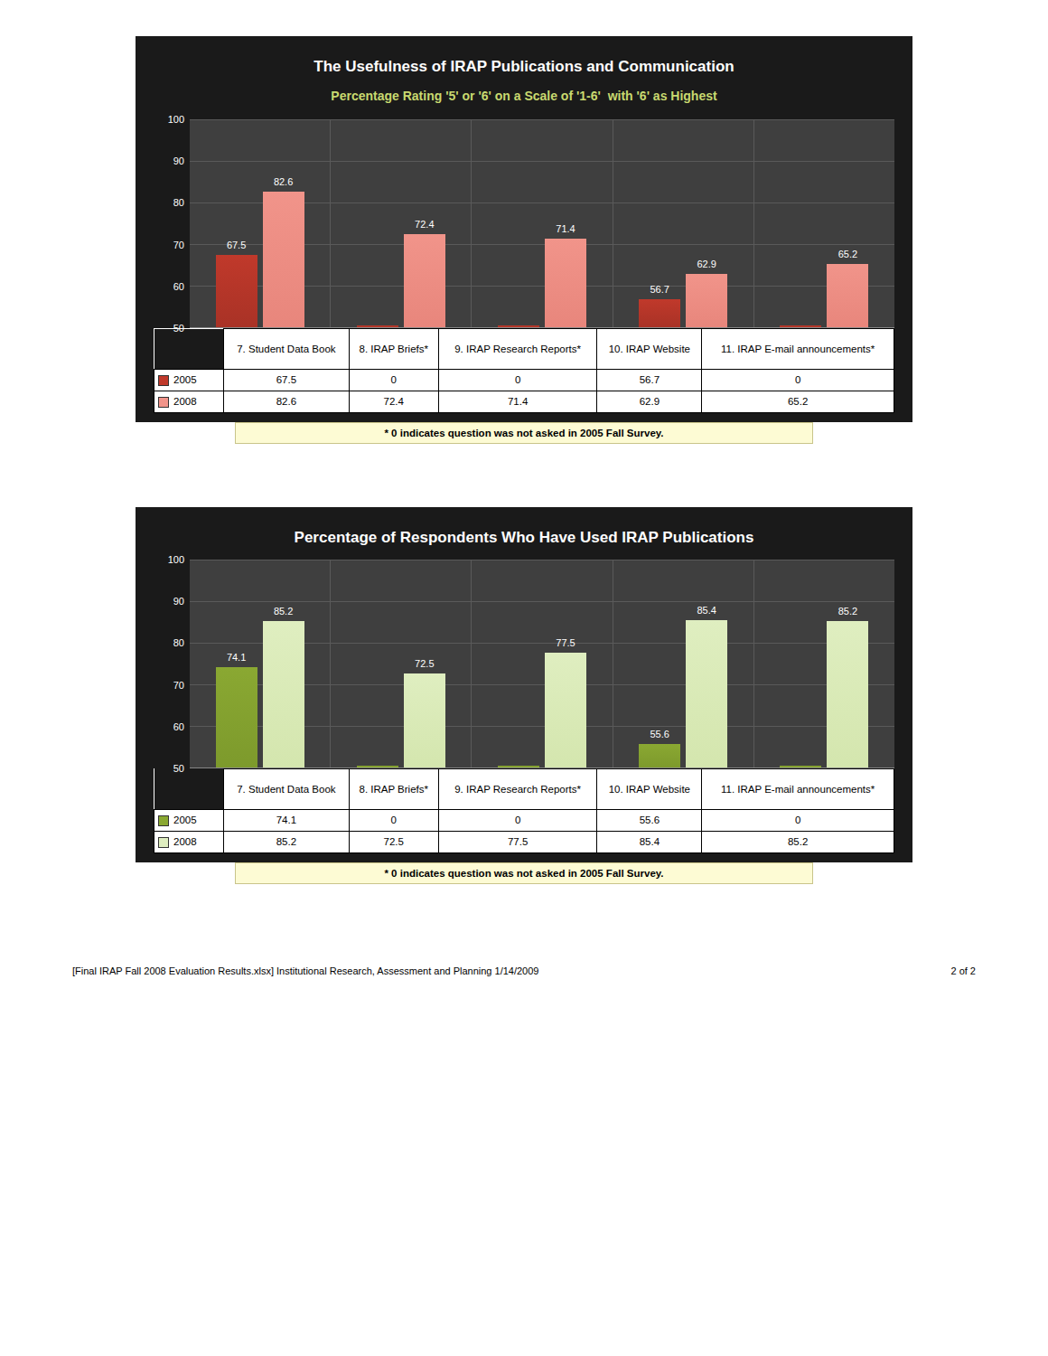The Usefulness of IRAP Publications and Communication
Percentage Rating '5' or '6' on a Scale of '1-6' with '6' as Highest
100 90 80 70 60 50
67.5
82.6
72.4
71.4
56.7
62.9
65.2
| | 7. Student Data Book | 8. IRAP Briefs* | 9. IRAP Research Reports* | 10. IRAP Website | 11. IRAP E-mail announcements* |
| 2005 | 67.5 | 0 | 0 | 56.7 | 0 |
| 2008 | 82.6 | 72.4 | 71.4 | 62.9 | 65.2 |
* 0 indicates question was not asked in 2005 Fall Survey.
Percentage of Respondents Who Have Used IRAP Publications
100 90 80 70 60 50
74.1
85.2
72.5
77.5
55.6
85.4
85.2
| | 7. Student Data Book | 8. IRAP Briefs* | 9. IRAP Research Reports* | 10. IRAP Website | 11. IRAP E-mail announcements* |
| 2005 | 74.1 | 0 | 0 | 55.6 | 0 |
| 2008 | 85.2 | 72.5 | 77.5 | 85.4 | 85.2 |
* 0 indicates question was not asked in 2005 Fall Survey.
[Final IRAP Fall 2008 Evaluation Results.xlsx] Institutional Research, Assessment and Planning 1/14/2009
2 of 2